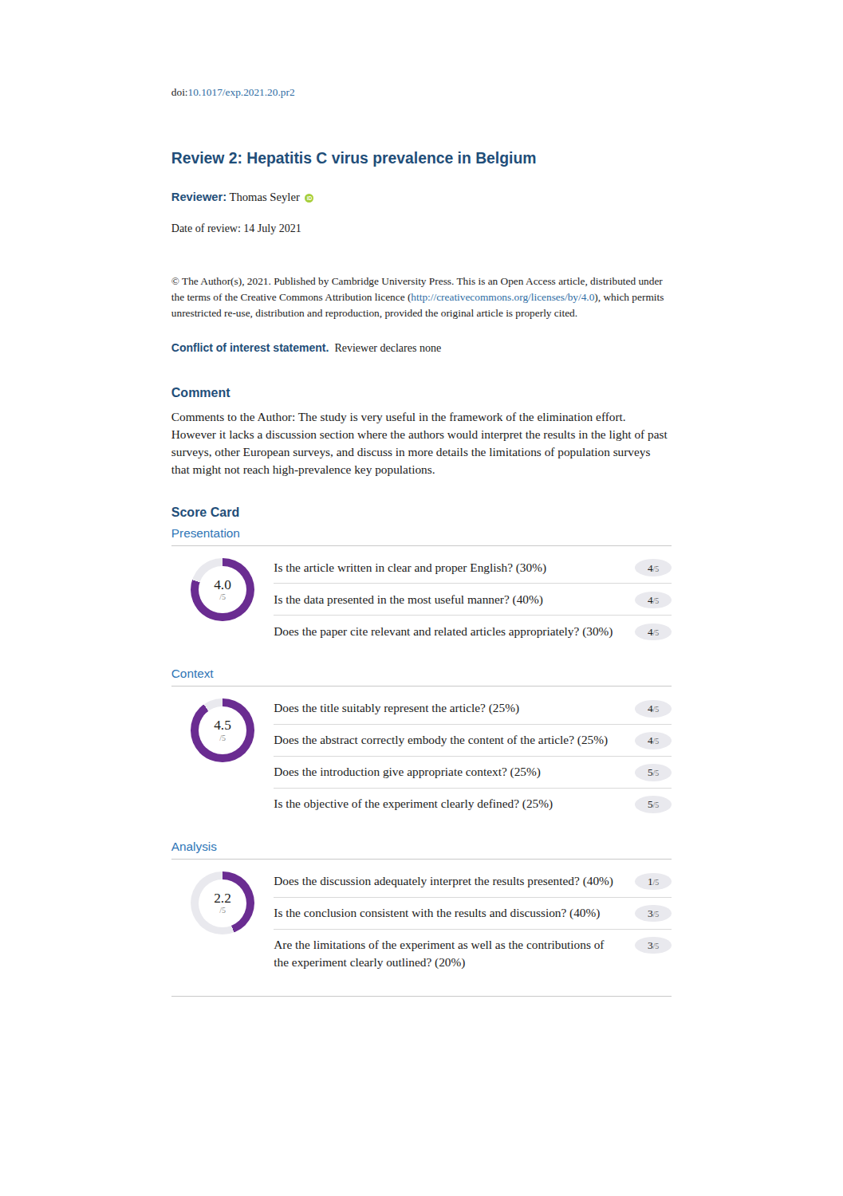doi:10.1017/exp.2021.20.pr2
Review 2: Hepatitis C virus prevalence in Belgium
Reviewer: Thomas Seyler
Date of review: 14 July 2021
© The Author(s), 2021. Published by Cambridge University Press. This is an Open Access article, distributed under the terms of the Creative Commons Attribution licence (http://creativecommons.org/licenses/by/4.0), which permits unrestricted re-use, distribution and reproduction, provided the original article is properly cited.
Conflict of interest statement. Reviewer declares none
Comment
Comments to the Author: The study is very useful in the framework of the elimination effort. However it lacks a discussion section where the authors would interpret the results in the light of past surveys, other European surveys, and discuss in more details the limitations of population surveys that might not reach high-prevalence key populations.
Score Card
Presentation
4.0/5
| Is the article written in clear and proper English? (30%) | 4 /5 |
| Is the data presented in the most useful manner? (40%) | 4 /5 |
| Does the paper cite relevant and related articles appropriately? (30%) | 4 /5 |
Context
4.5/5
| Does the title suitably represent the article? (25%) | 4 /5 |
| Does the abstract correctly embody the content of the article? (25%) | 4 /5 |
| Does the introduction give appropriate context? (25%) | 5 /5 |
| Is the objective of the experiment clearly defined? (25%) | 5 /5 |
Analysis
2.2/5
| Does the discussion adequately interpret the results presented? (40%) | 1 /5 |
| Is the conclusion consistent with the results and discussion? (40%) | 3 /5 |
| Are the limitations of the experiment as well as the contributions of the experiment clearly outlined? (20%) | 3 /5 |